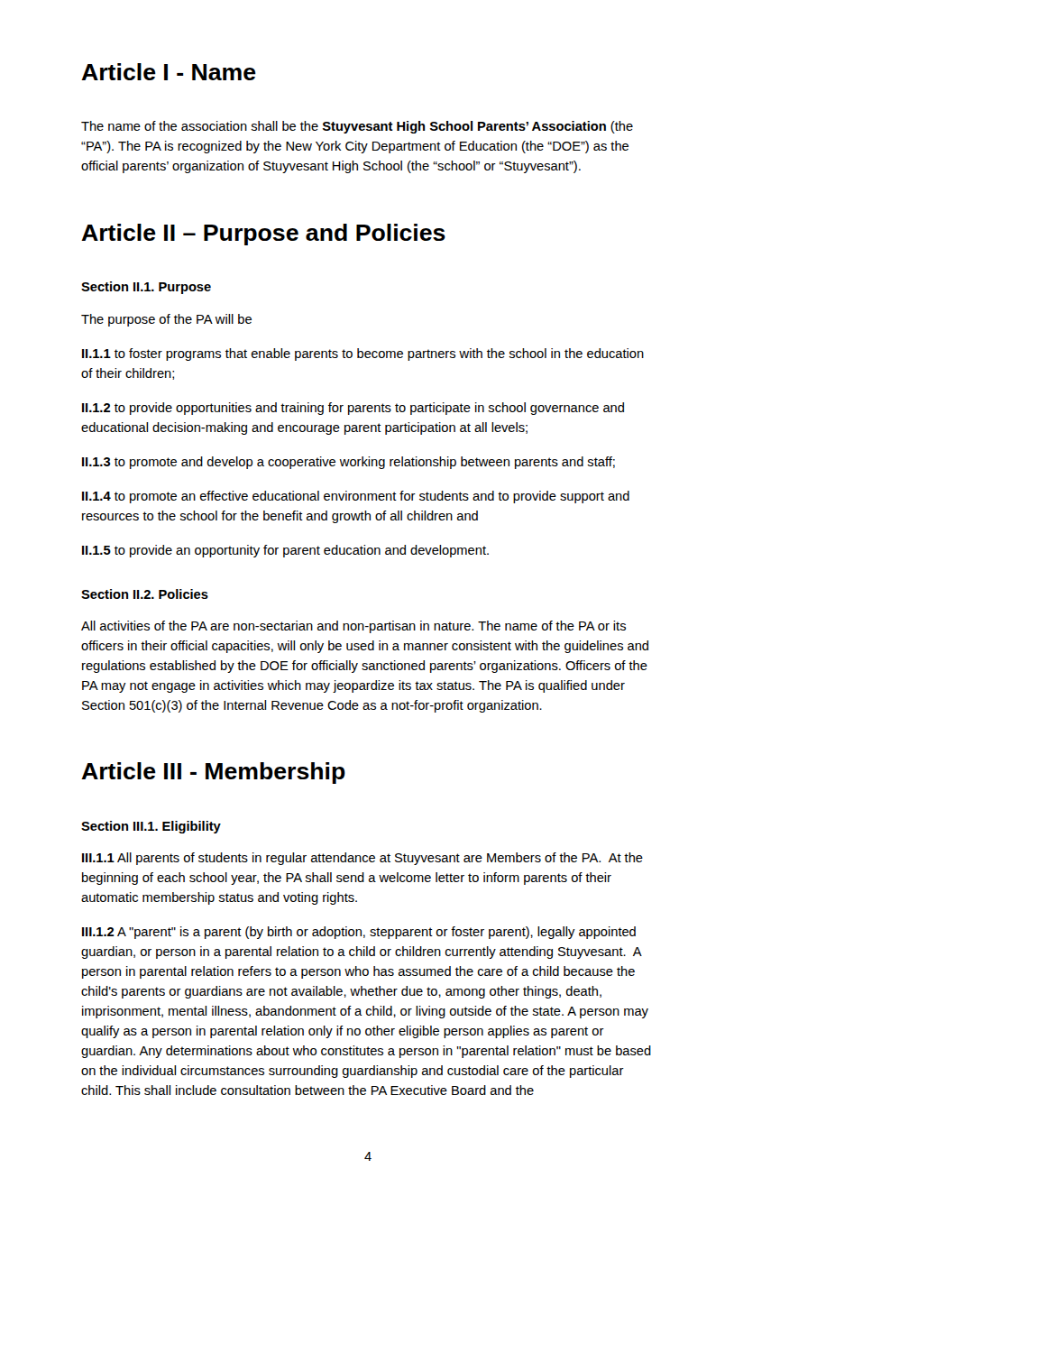Article I - Name
The name of the association shall be the Stuyvesant High School Parents’ Association (the “PA”). The PA is recognized by the New York City Department of Education (the “DOE”) as the official parents’ organization of Stuyvesant High School (the “school” or “Stuyvesant”).
Article II – Purpose and Policies
Section II.1. Purpose
The purpose of the PA will be
II.1.1 to foster programs that enable parents to become partners with the school in the education of their children;
II.1.2 to provide opportunities and training for parents to participate in school governance and educational decision-making and encourage parent participation at all levels;
II.1.3 to promote and develop a cooperative working relationship between parents and staff;
II.1.4 to promote an effective educational environment for students and to provide support and resources to the school for the benefit and growth of all children and
II.1.5 to provide an opportunity for parent education and development.
Section II.2. Policies
All activities of the PA are non-sectarian and non-partisan in nature. The name of the PA or its officers in their official capacities, will only be used in a manner consistent with the guidelines and regulations established by the DOE for officially sanctioned parents’ organizations. Officers of the PA may not engage in activities which may jeopardize its tax status. The PA is qualified under Section 501(c)(3) of the Internal Revenue Code as a not-for-profit organization.
Article III - Membership
Section III.1. Eligibility
III.1.1 All parents of students in regular attendance at Stuyvesant are Members of the PA. At the beginning of each school year, the PA shall send a welcome letter to inform parents of their automatic membership status and voting rights.
III.1.2 A "parent" is a parent (by birth or adoption, stepparent or foster parent), legally appointed guardian, or person in a parental relation to a child or children currently attending Stuyvesant. A person in parental relation refers to a person who has assumed the care of a child because the child's parents or guardians are not available, whether due to, among other things, death, imprisonment, mental illness, abandonment of a child, or living outside of the state. A person may qualify as a person in parental relation only if no other eligible person applies as parent or guardian. Any determinations about who constitutes a person in "parental relation" must be based on the individual circumstances surrounding guardianship and custodial care of the particular child. This shall include consultation between the PA Executive Board and the
4